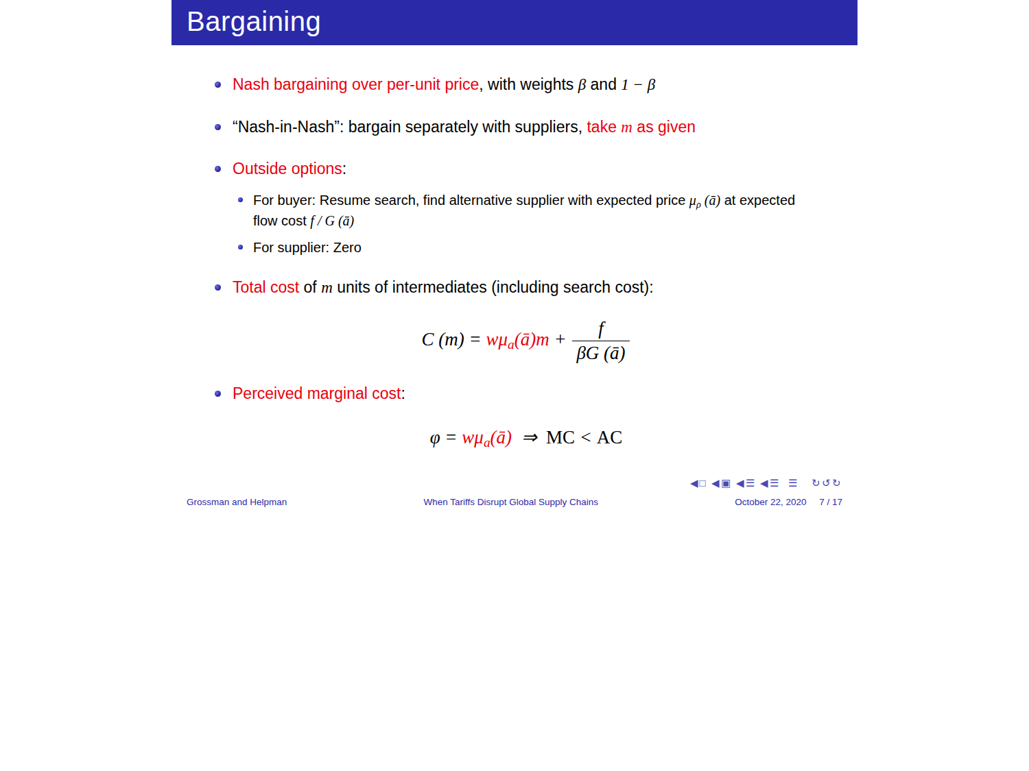Bargaining
Nash bargaining over per-unit price, with weights β and 1 − β
“Nash-in-Nash”: bargain separately with suppliers, take m as given
Outside options:
For buyer: Resume search, find alternative supplier with expected price μρ (ā) at expected flow cost f / G (ā)
For supplier: Zero
Total cost of m units of intermediates (including search cost):
C (m) = wμa(ā)m + f βG (ā)
Perceived marginal cost:
φ = wμa(ā) ⇒ MC < AC
◀□ ◀▣ ◀☰ ◀☰ ☰ ↻↺↻
Grossman and Helpman
When Tariffs Disrupt Global Supply Chains
October 22, 2020 7 / 17